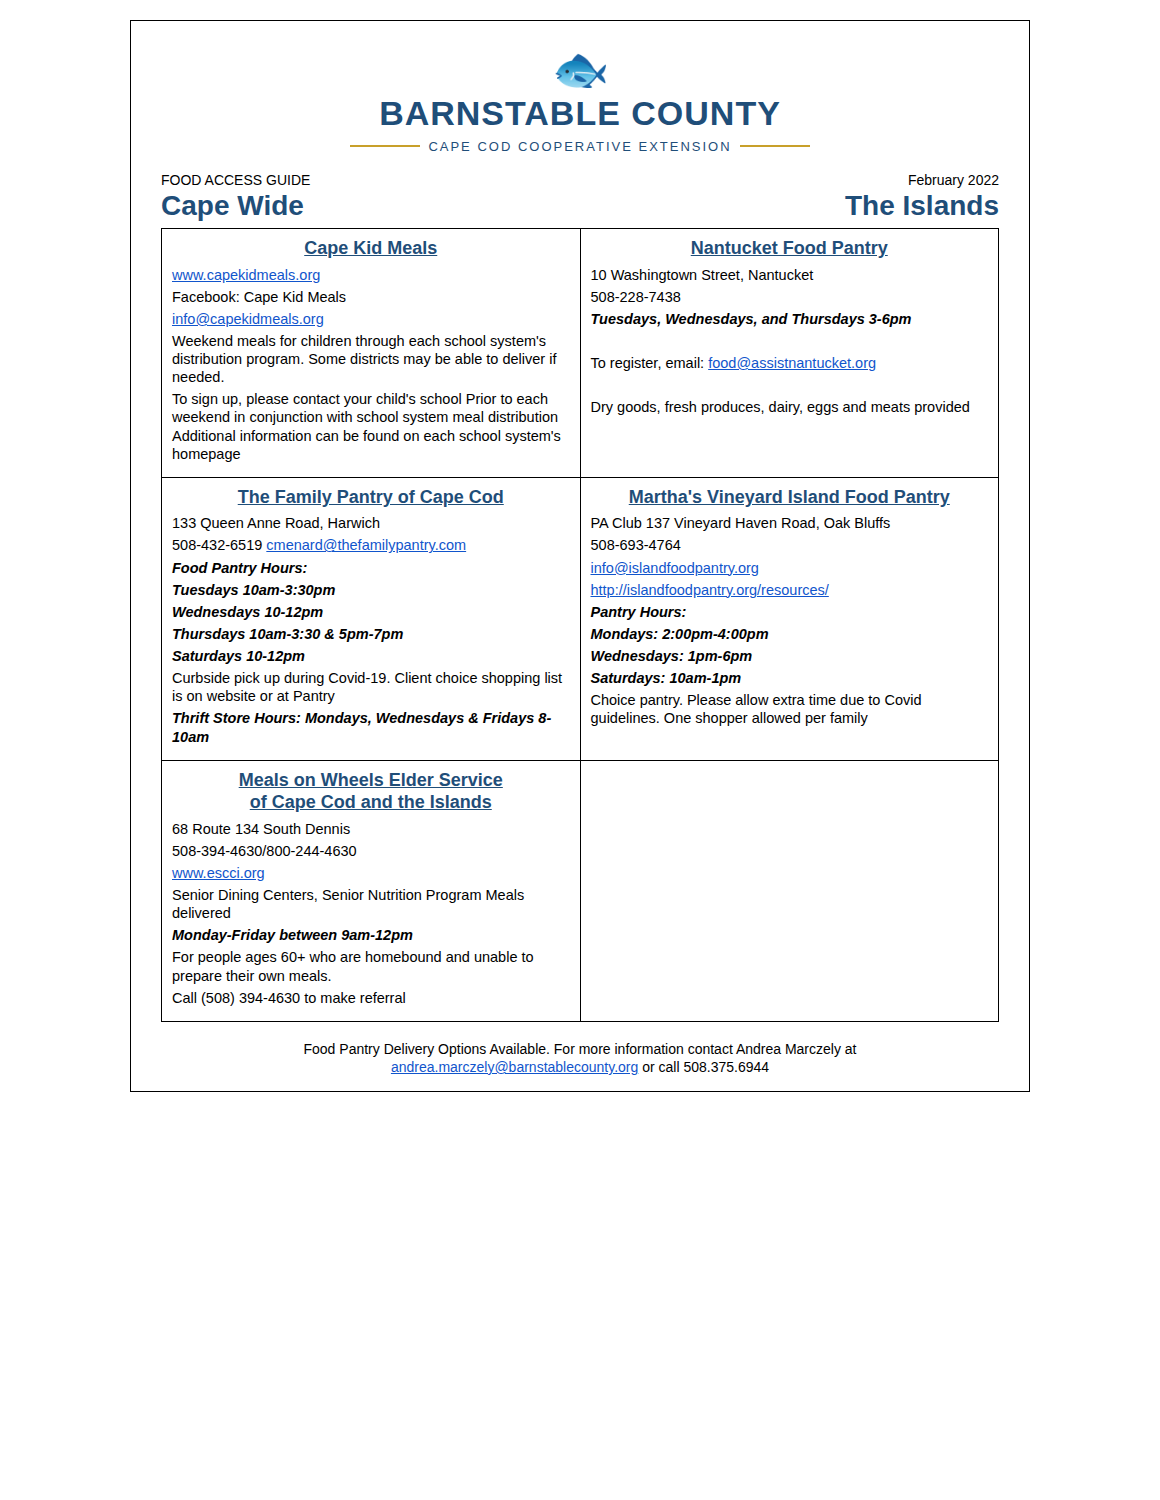🐟
BARNSTABLE COUNTY
CAPE COD COOPERATIVE EXTENSION
FOOD ACCESS GUIDE
February 2022
Cape Wide
The Islands
| Cape Kid Meals www.capekidmeals.org Facebook: Cape Kid Meals info@capekidmeals.org Weekend meals for children through each school system's distribution program. Some districts may be able to deliver if needed. To sign up, please contact your child's school Prior to each weekend in conjunction with school system meal distribution Additional information can be found on each school system's homepage | Nantucket Food Pantry 10 Washingtown Street, Nantucket 508-228-7438 Tuesdays, Wednesdays, and Thursdays 3-6pm To register, email: food@assistnantucket.org Dry goods, fresh produces, dairy, eggs and meats provided |
| The Family Pantry of Cape Cod 133 Queen Anne Road, Harwich 508-432-6519 cmenard@thefamilypantry.com Food Pantry Hours: Tuesdays 10am-3:30pm Wednesdays 10-12pm Thursdays 10am-3:30 & 5pm-7pm Saturdays 10-12pm Curbside pick up during Covid-19. Client choice shopping list is on website or at Pantry Thrift Store Hours: Mondays, Wednesdays & Fridays 8-10am | Martha's Vineyard Island Food Pantry PA Club 137 Vineyard Haven Road, Oak Bluffs 508-693-4764 info@islandfoodpantry.org http://islandfoodpantry.org/resources/ Pantry Hours: Mondays: 2:00pm-4:00pm Wednesdays: 1pm-6pm Saturdays: 10am-1pm Choice pantry. Please allow extra time due to Covid guidelines. One shopper allowed per family |
| Meals on Wheels Elder Service of Cape Cod and the Islands 68 Route 134 South Dennis 508-394-4630/800-244-4630 www.escci.org Senior Dining Centers, Senior Nutrition Program Meals delivered Monday-Friday between 9am-12pm For people ages 60+ who are homebound and unable to prepare their own meals. Call (508) 394-4630 to make referral | |
Food Pantry Delivery Options Available. For more information contact Andrea Marczely at
andrea.marczely@barnstablecounty.org or call 508.375.6944